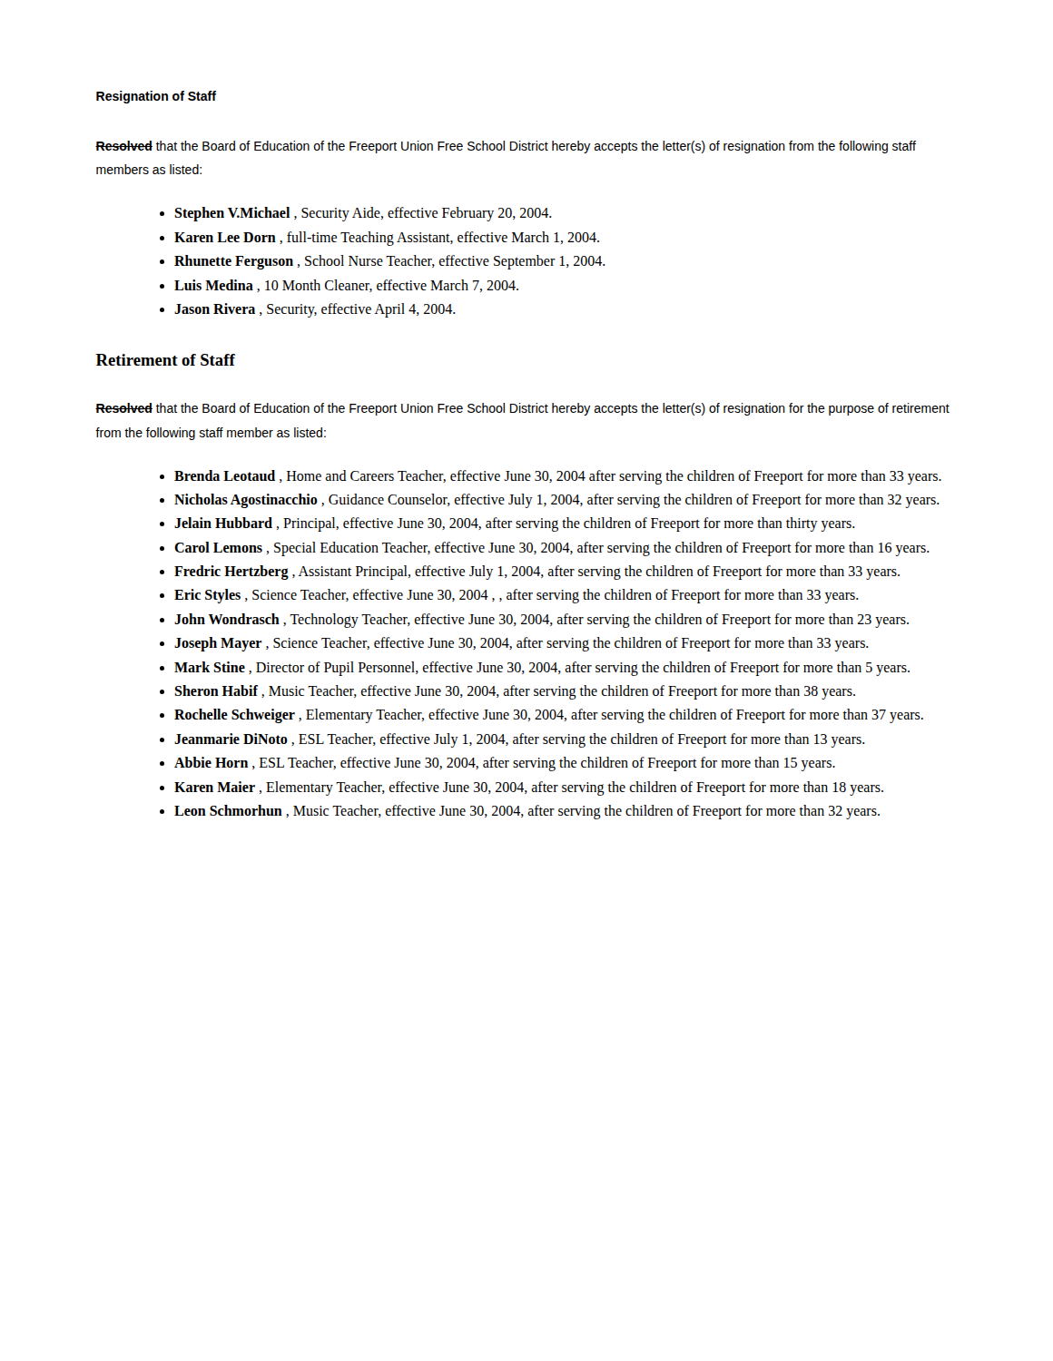Resignation of Staff
Resolved that the Board of Education of the Freeport Union Free School District hereby accepts the letter(s) of resignation from the following staff members as listed:
Stephen V.Michael , Security Aide, effective February 20, 2004.
Karen Lee Dorn , full-time Teaching Assistant, effective March 1, 2004.
Rhunette Ferguson , School Nurse Teacher, effective September 1, 2004.
Luis Medina , 10 Month Cleaner, effective March 7, 2004.
Jason Rivera , Security, effective April 4, 2004.
Retirement of Staff
Resolved that the Board of Education of the Freeport Union Free School District hereby accepts the letter(s) of resignation for the purpose of retirement from the following staff member as listed:
Brenda Leotaud , Home and Careers Teacher, effective June 30, 2004 after serving the children of Freeport for more than 33 years.
Nicholas Agostinacchio , Guidance Counselor, effective July 1, 2004, after serving the children of Freeport for more than 32 years.
Jelain Hubbard , Principal, effective June 30, 2004, after serving the children of Freeport for more than thirty years.
Carol Lemons , Special Education Teacher, effective June 30, 2004, after serving the children of Freeport for more than 16 years.
Fredric Hertzberg , Assistant Principal, effective July 1, 2004, after serving the children of Freeport for more than 33 years.
Eric Styles , Science Teacher, effective June 30, 2004 , , after serving the children of Freeport for more than 33 years.
John Wondrasch , Technology Teacher, effective June 30, 2004, after serving the children of Freeport for more than 23 years.
Joseph Mayer , Science Teacher, effective June 30, 2004, after serving the children of Freeport for more than 33 years.
Mark Stine , Director of Pupil Personnel, effective June 30, 2004, after serving the children of Freeport for more than 5 years.
Sheron Habif , Music Teacher, effective June 30, 2004, after serving the children of Freeport for more than 38 years.
Rochelle Schweiger , Elementary Teacher, effective June 30, 2004, after serving the children of Freeport for more than 37 years.
Jeanmarie DiNoto , ESL Teacher, effective July 1, 2004, after serving the children of Freeport for more than 13 years.
Abbie Horn , ESL Teacher, effective June 30, 2004, after serving the children of Freeport for more than 15 years.
Karen Maier , Elementary Teacher, effective June 30, 2004, after serving the children of Freeport for more than 18 years.
Leon Schmorhun , Music Teacher, effective June 30, 2004, after serving the children of Freeport for more than 32 years.